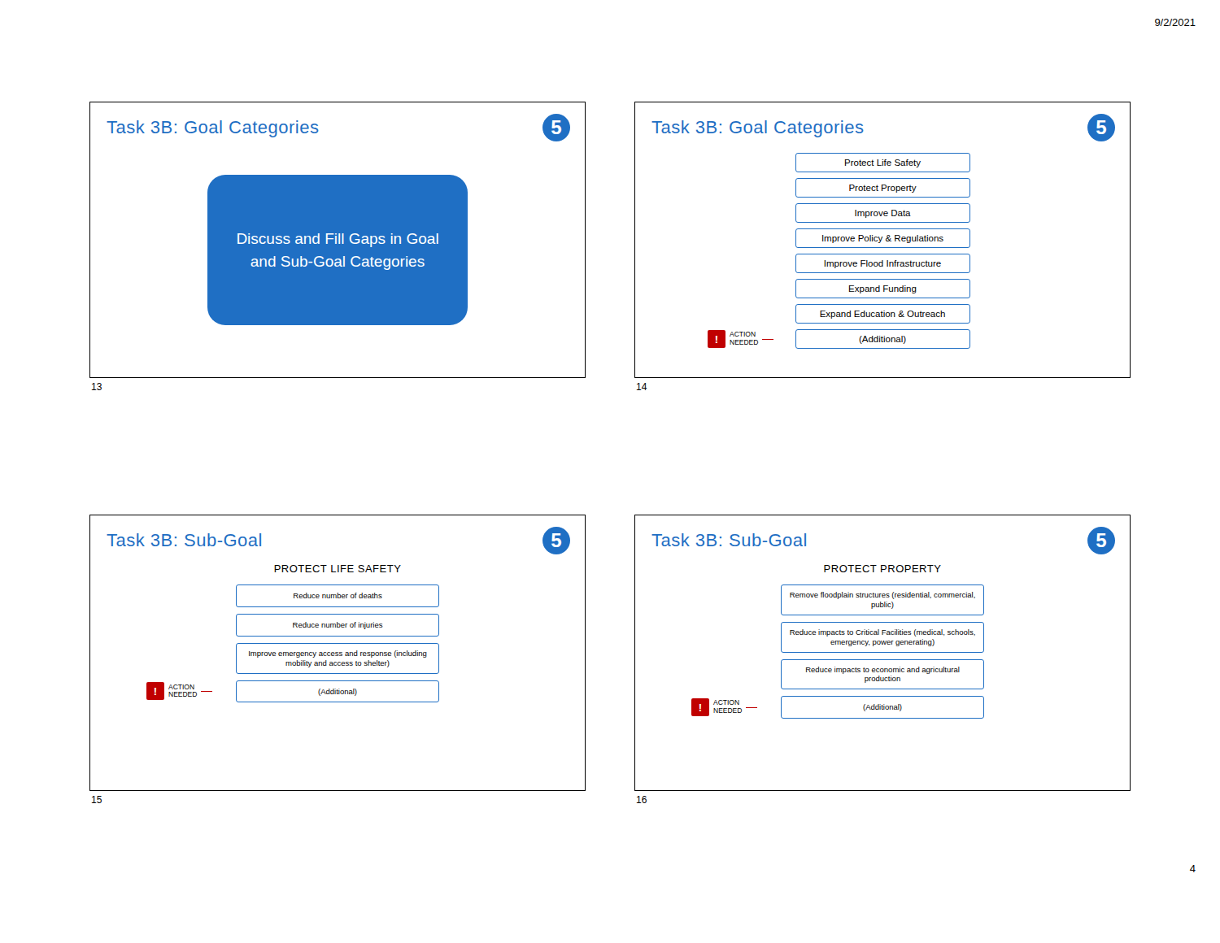9/2/2021
Task 3B: Goal Categories
5
Discuss and Fill Gaps in Goal and Sub-Goal Categories
13
Task 3B: Goal Categories
5
Protect Life Safety
Protect Property
Improve Data
Improve Policy & Regulations
Improve Flood Infrastructure
Expand Funding
Expand Education & Outreach
!
ACTION
NEEDED
(Additional)
14
Task 3B: Sub-Goal
5
PROTECT LIFE SAFETY
Reduce number of deaths
Reduce number of injuries
Improve emergency access and response (including mobility and access to shelter)
!
ACTION
NEEDED
(Additional)
15
Task 3B: Sub-Goal
5
PROTECT PROPERTY
Remove floodplain structures (residential, commercial, public)
Reduce impacts to Critical Facilities (medical, schools, emergency, power generating)
Reduce impacts to economic and agricultural production
!
ACTION
NEEDED
(Additional)
16
4